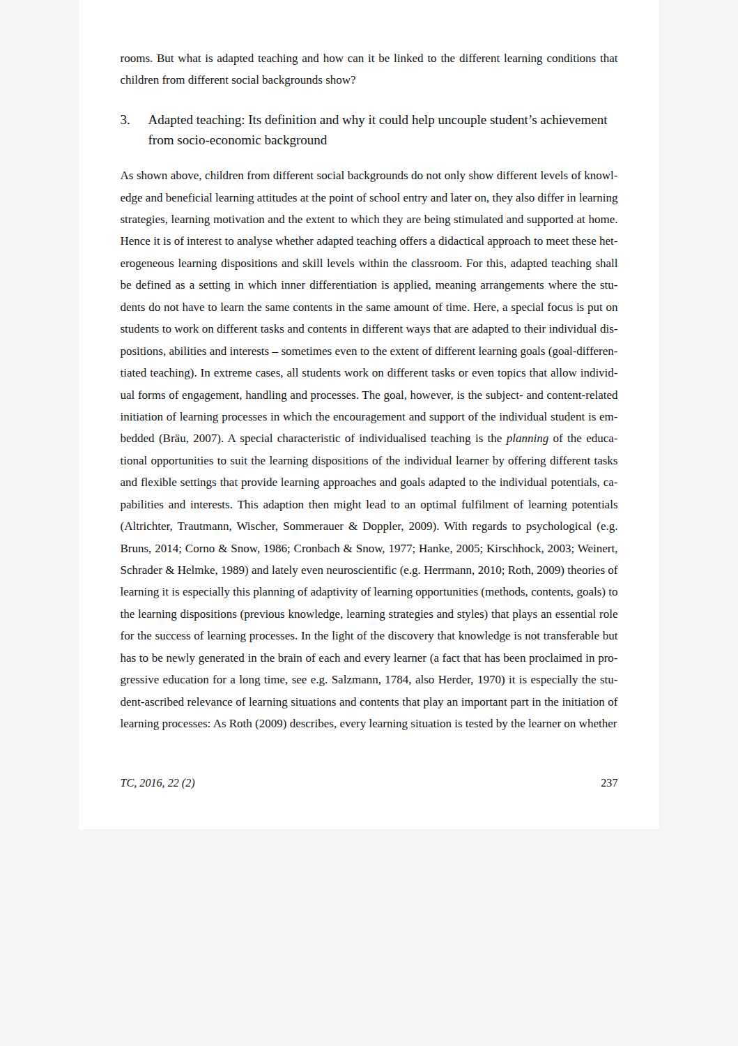rooms. But what is adapted teaching and how can it be linked to the different learning conditions that children from different social backgrounds show?
3. Adapted teaching: Its definition and why it could help uncouple student’s achievement from socio-economic background
As shown above, children from different social backgrounds do not only show different levels of knowledge and beneficial learning attitudes at the point of school entry and later on, they also differ in learning strategies, learning motivation and the extent to which they are being stimulated and supported at home. Hence it is of interest to analyse whether adapted teaching offers a didactical approach to meet these heterogeneous learning dispositions and skill levels within the classroom. For this, adapted teaching shall be defined as a setting in which inner differentiation is applied, meaning arrangements where the students do not have to learn the same contents in the same amount of time. Here, a special focus is put on students to work on different tasks and contents in different ways that are adapted to their individual dispositions, abilities and interests – sometimes even to the extent of different learning goals (goal-differentiated teaching). In extreme cases, all students work on different tasks or even topics that allow individual forms of engagement, handling and processes. The goal, however, is the subject- and content-related initiation of learning processes in which the encouragement and support of the individual student is embedded (Bräu, 2007). A special characteristic of individualised teaching is the planning of the educational opportunities to suit the learning dispositions of the individual learner by offering different tasks and flexible settings that provide learning approaches and goals adapted to the individual potentials, capabilities and interests. This adaption then might lead to an optimal fulfilment of learning potentials (Altrichter, Trautmann, Wischer, Sommerauer & Doppler, 2009). With regards to psychological (e.g. Bruns, 2014; Corno & Snow, 1986; Cronbach & Snow, 1977; Hanke, 2005; Kirschhock, 2003; Weinert, Schrader & Helmke, 1989) and lately even neuroscientific (e.g. Herrmann, 2010; Roth, 2009) theories of learning it is especially this planning of adaptivity of learning opportunities (methods, contents, goals) to the learning dispositions (previous knowledge, learning strategies and styles) that plays an essential role for the success of learning processes. In the light of the discovery that knowledge is not transferable but has to be newly generated in the brain of each and every learner (a fact that has been proclaimed in progressive education for a long time, see e.g. Salzmann, 1784, also Herder, 1970) it is especially the student-ascribed relevance of learning situations and contents that play an important part in the initiation of learning processes: As Roth (2009) describes, every learning situation is tested by the learner on whether
TC, 2016, 22 (2) 237